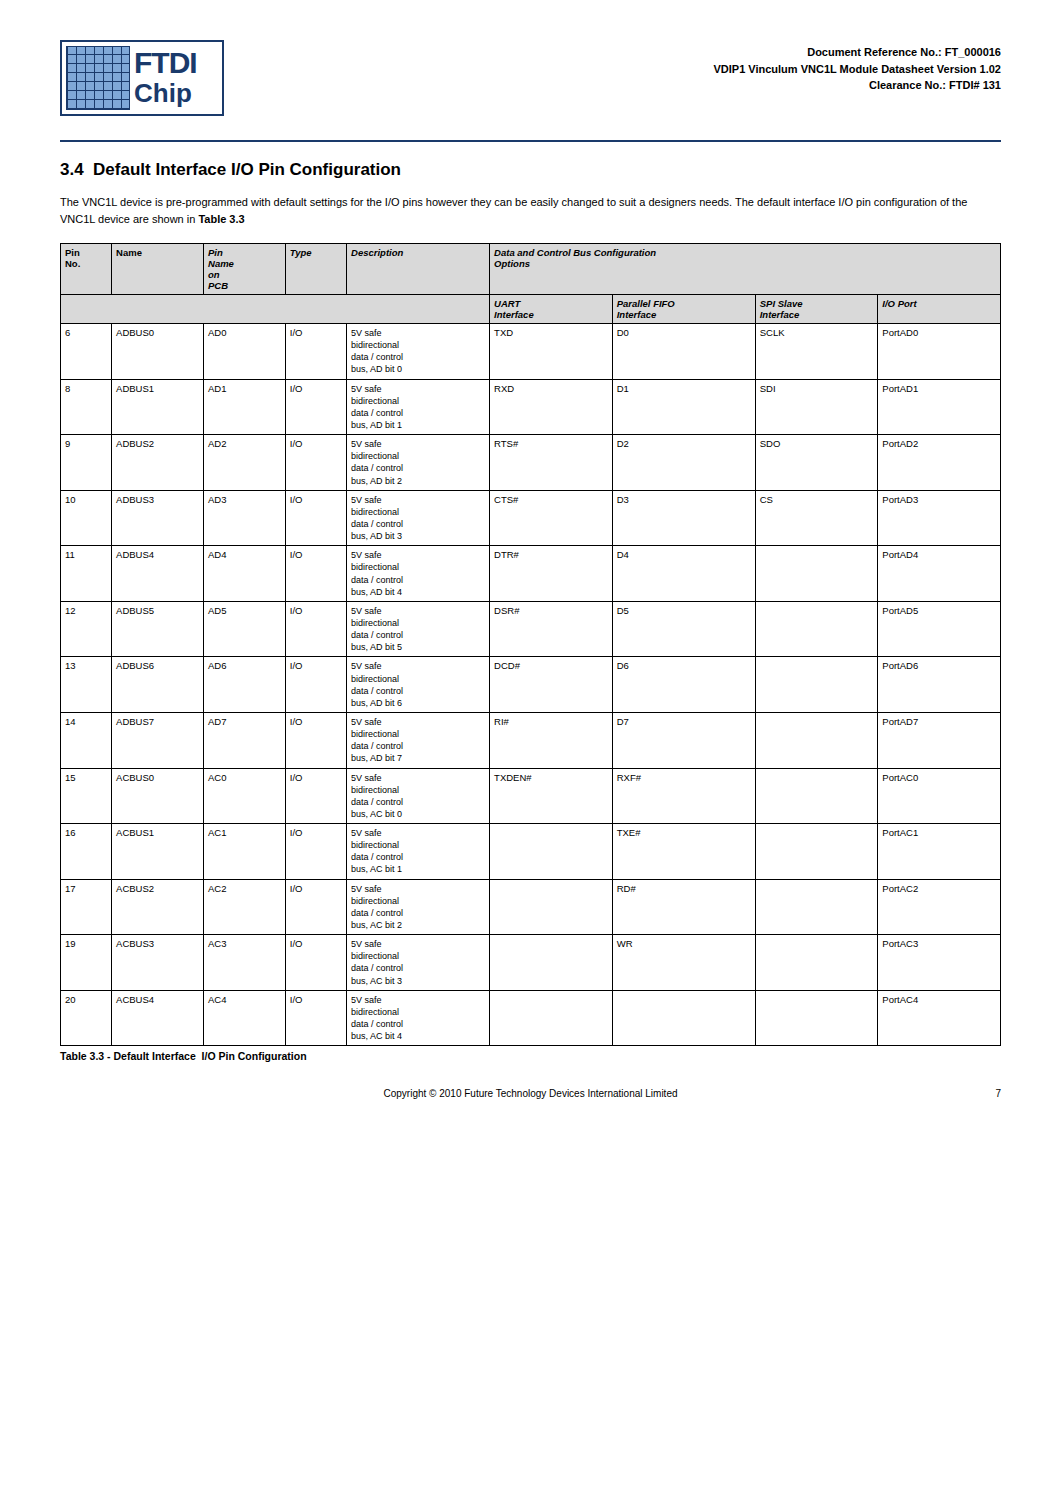FTDI Chip
Document Reference No.: FT_000016
VDIP1 Vinculum VNC1L Module Datasheet Version 1.02
Clearance No.: FTDI# 131
3.4 Default Interface I/O Pin Configuration
The VNC1L device is pre-programmed with default settings for the I/O pins however they can be easily changed to suit a designers needs. The default interface I/O pin configuration of the VNC1L device are shown in Table 3.3
| Pin No. | Name | Pin Name on PCB | Type | Description | Data and Control Bus Configuration Options |
| --- | --- | --- | --- | --- | --- |
| | UART Interface | Parallel FIFO Interface | SPI Slave Interface | I/O Port |
| 6 | ADBUS0 | AD0 | I/O | 5V safe bidirectional data / control bus, AD bit 0 | TXD | D0 | SCLK | PortAD0 |
| 8 | ADBUS1 | AD1 | I/O | 5V safe bidirectional data / control bus, AD bit 1 | RXD | D1 | SDI | PortAD1 |
| 9 | ADBUS2 | AD2 | I/O | 5V safe bidirectional data / control bus, AD bit 2 | RTS# | D2 | SDO | PortAD2 |
| 10 | ADBUS3 | AD3 | I/O | 5V safe bidirectional data / control bus, AD bit 3 | CTS# | D3 | CS | PortAD3 |
| 11 | ADBUS4 | AD4 | I/O | 5V safe bidirectional data / control bus, AD bit 4 | DTR# | D4 | | PortAD4 |
| 12 | ADBUS5 | AD5 | I/O | 5V safe bidirectional data / control bus, AD bit 5 | DSR# | D5 | | PortAD5 |
| 13 | ADBUS6 | AD6 | I/O | 5V safe bidirectional data / control bus, AD bit 6 | DCD# | D6 | | PortAD6 |
| 14 | ADBUS7 | AD7 | I/O | 5V safe bidirectional data / control bus, AD bit 7 | RI# | D7 | | PortAD7 |
| 15 | ACBUS0 | AC0 | I/O | 5V safe bidirectional data / control bus, AC bit 0 | TXDEN# | RXF# | | PortAC0 |
| 16 | ACBUS1 | AC1 | I/O | 5V safe bidirectional data / control bus, AC bit 1 | | TXE# | | PortAC1 |
| 17 | ACBUS2 | AC2 | I/O | 5V safe bidirectional data / control bus, AC bit 2 | | RD# | | PortAC2 |
| 19 | ACBUS3 | AC3 | I/O | 5V safe bidirectional data / control bus, AC bit 3 | | WR | | PortAC3 |
| 20 | ACBUS4 | AC4 | I/O | 5V safe bidirectional data / control bus, AC bit 4 | | | | PortAC4 |
Table 3.3 - Default Interface I/O Pin Configuration
Copyright © 2010 Future Technology Devices International Limited 7